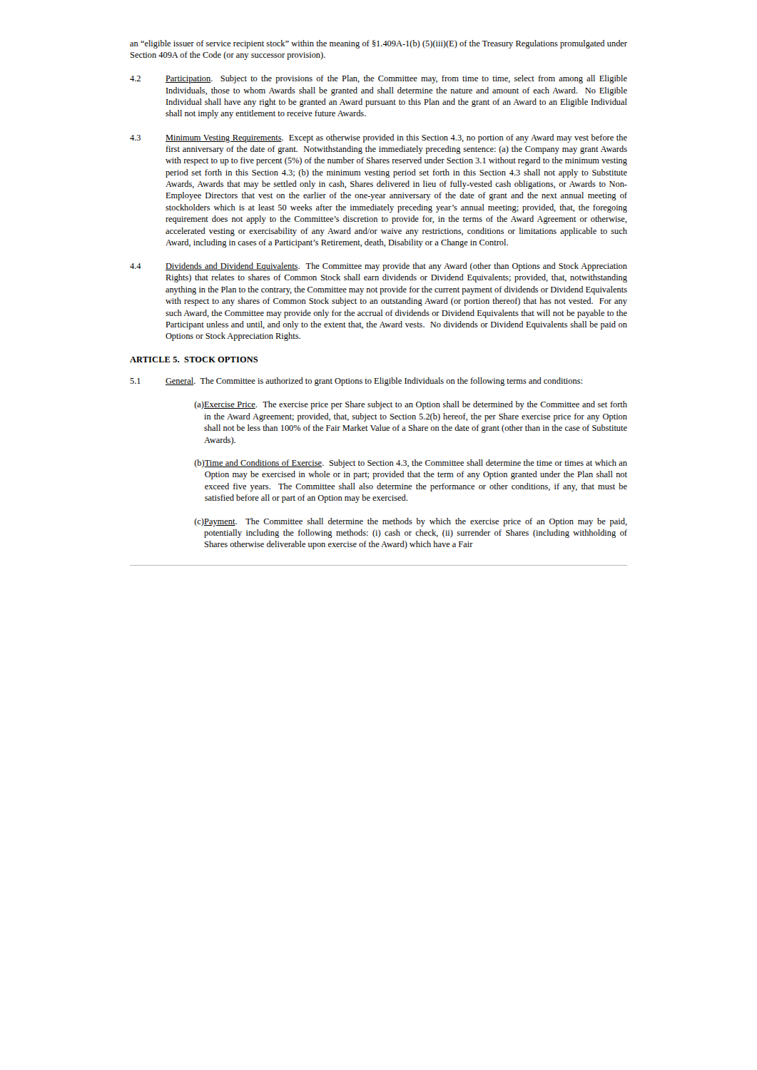an “eligible issuer of service recipient stock” within the meaning of §1.409A-1(b) (5)(iii)(E) of the Treasury Regulations promulgated under Section 409A of the Code (or any successor provision).
4.2
Participation. Subject to the provisions of the Plan, the Committee may, from time to time, select from among all Eligible Individuals, those to whom Awards shall be granted and shall determine the nature and amount of each Award. No Eligible Individual shall have any right to be granted an Award pursuant to this Plan and the grant of an Award to an Eligible Individual shall not imply any entitlement to receive future Awards.
4.3
Minimum Vesting Requirements. Except as otherwise provided in this Section 4.3, no portion of any Award may vest before the first anniversary of the date of grant. Notwithstanding the immediately preceding sentence: (a) the Company may grant Awards with respect to up to five percent (5%) of the number of Shares reserved under Section 3.1 without regard to the minimum vesting period set forth in this Section 4.3; (b) the minimum vesting period set forth in this Section 4.3 shall not apply to Substitute Awards, Awards that may be settled only in cash, Shares delivered in lieu of fully-vested cash obligations, or Awards to Non-Employee Directors that vest on the earlier of the one-year anniversary of the date of grant and the next annual meeting of stockholders which is at least 50 weeks after the immediately preceding year’s annual meeting; provided, that, the foregoing requirement does not apply to the Committee’s discretion to provide for, in the terms of the Award Agreement or otherwise, accelerated vesting or exercisability of any Award and/or waive any restrictions, conditions or limitations applicable to such Award, including in cases of a Participant’s Retirement, death, Disability or a Change in Control.
4.4
Dividends and Dividend Equivalents. The Committee may provide that any Award (other than Options and Stock Appreciation Rights) that relates to shares of Common Stock shall earn dividends or Dividend Equivalents; provided, that, notwithstanding anything in the Plan to the contrary, the Committee may not provide for the current payment of dividends or Dividend Equivalents with respect to any shares of Common Stock subject to an outstanding Award (or portion thereof) that has not vested. For any such Award, the Committee may provide only for the accrual of dividends or Dividend Equivalents that will not be payable to the Participant unless and until, and only to the extent that, the Award vests. No dividends or Dividend Equivalents shall be paid on Options or Stock Appreciation Rights.
ARTICLE 5. STOCK OPTIONS
5.1
General. The Committee is authorized to grant Options to Eligible Individuals on the following terms and conditions:
(a)
Exercise Price. The exercise price per Share subject to an Option shall be determined by the Committee and set forth in the Award Agreement; provided, that, subject to Section 5.2(b) hereof, the per Share exercise price for any Option shall not be less than 100% of the Fair Market Value of a Share on the date of grant (other than in the case of Substitute Awards).
(b)
Time and Conditions of Exercise. Subject to Section 4.3, the Committee shall determine the time or times at which an Option may be exercised in whole or in part; provided that the term of any Option granted under the Plan shall not exceed five years. The Committee shall also determine the performance or other conditions, if any, that must be satisfied before all or part of an Option may be exercised.
(c)
Payment. The Committee shall determine the methods by which the exercise price of an Option may be paid, potentially including the following methods: (i) cash or check, (ii) surrender of Shares (including withholding of Shares otherwise deliverable upon exercise of the Award) which have a Fair